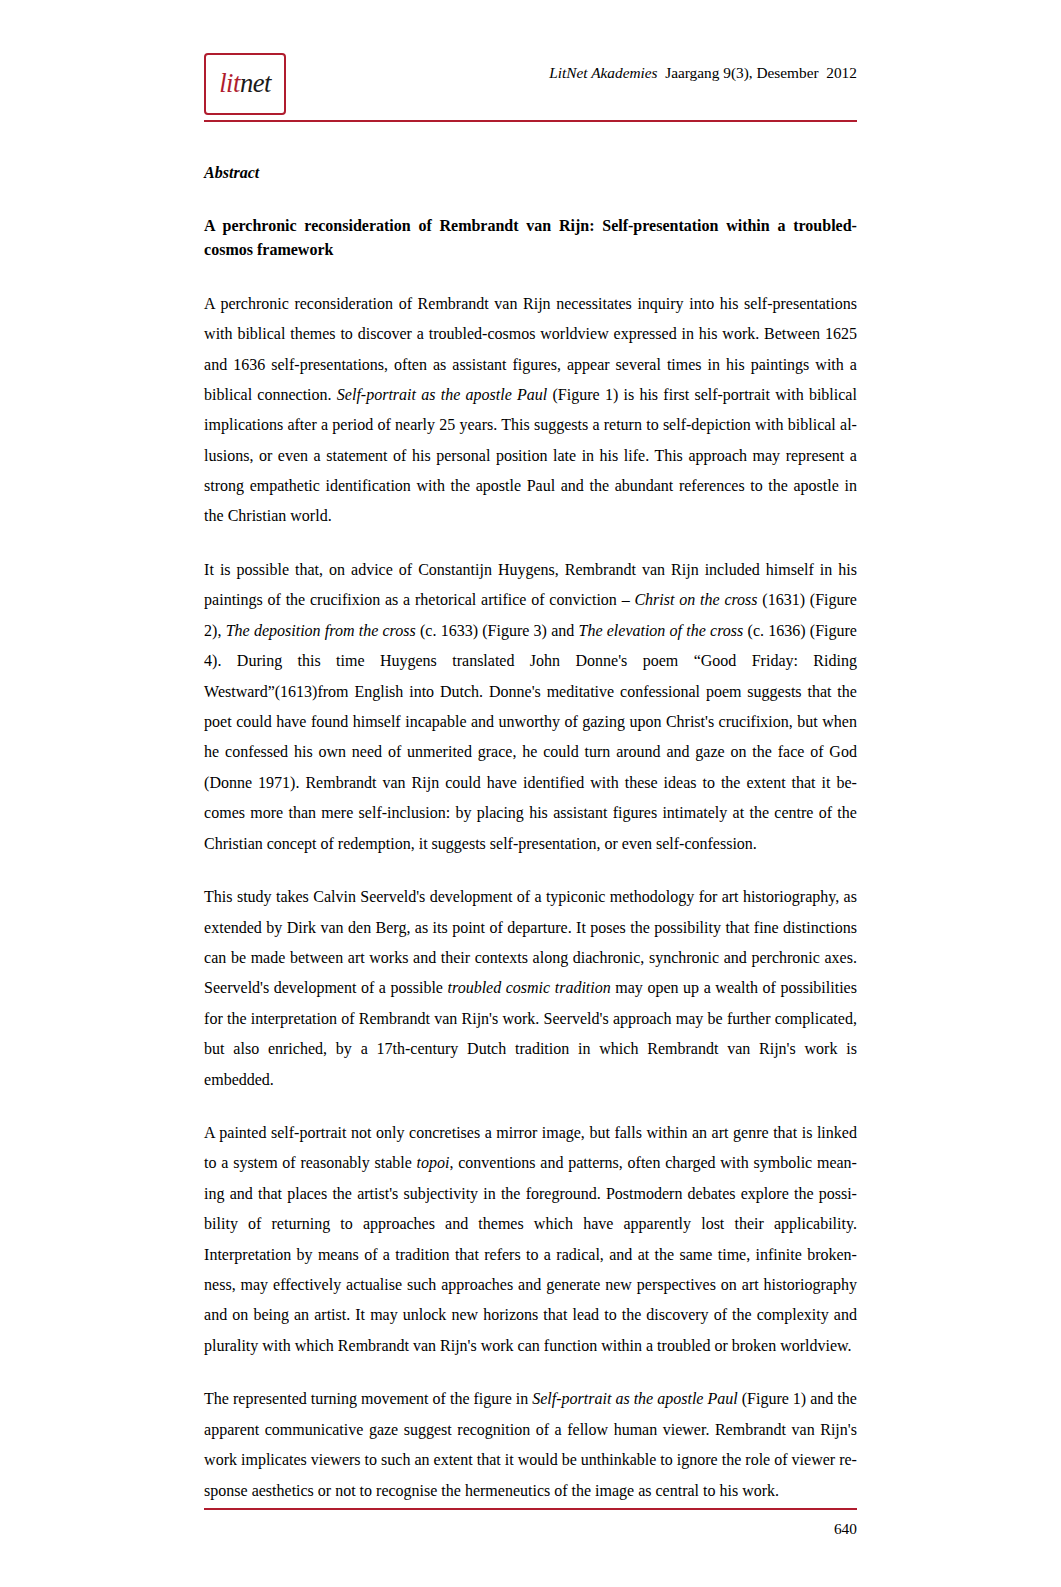litnet
LitNet Akademies Jaargang 9(3), Desember 2012
Abstract
A perchronic reconsideration of Rembrandt van Rijn: Self-presentation within a troubled-cosmos framework
A perchronic reconsideration of Rembrandt van Rijn necessitates inquiry into his self-presentations with biblical themes to discover a troubled-cosmos worldview expressed in his work. Between 1625 and 1636 self-presentations, often as assistant figures, appear several times in his paintings with a biblical connection. Self-portrait as the apostle Paul (Figure 1) is his first self-portrait with biblical implications after a period of nearly 25 years. This suggests a return to self-depiction with biblical allusions, or even a statement of his personal position late in his life. This approach may represent a strong empathetic identification with the apostle Paul and the abundant references to the apostle in the Christian world.
It is possible that, on advice of Constantijn Huygens, Rembrandt van Rijn included himself in his paintings of the crucifixion as a rhetorical artifice of conviction – Christ on the cross (1631) (Figure 2), The deposition from the cross (c. 1633) (Figure 3) and The elevation of the cross (c. 1636) (Figure 4). During this time Huygens translated John Donne's poem “Good Friday: Riding Westward”(1613)from English into Dutch. Donne's meditative confessional poem suggests that the poet could have found himself incapable and unworthy of gazing upon Christ's crucifixion, but when he confessed his own need of unmerited grace, he could turn around and gaze on the face of God (Donne 1971). Rembrandt van Rijn could have identified with these ideas to the extent that it becomes more than mere self-inclusion: by placing his assistant figures intimately at the centre of the Christian concept of redemption, it suggests self-presentation, or even self-confession.
This study takes Calvin Seerveld's development of a typiconic methodology for art historiography, as extended by Dirk van den Berg, as its point of departure. It poses the possibility that fine distinctions can be made between art works and their contexts along diachronic, synchronic and perchronic axes. Seerveld's development of a possible troubled cosmic tradition may open up a wealth of possibilities for the interpretation of Rembrandt van Rijn's work. Seerveld's approach may be further complicated, but also enriched, by a 17th-century Dutch tradition in which Rembrandt van Rijn's work is embedded.
A painted self-portrait not only concretises a mirror image, but falls within an art genre that is linked to a system of reasonably stable topoi, conventions and patterns, often charged with symbolic meaning and that places the artist's subjectivity in the foreground. Postmodern debates explore the possibility of returning to approaches and themes which have apparently lost their applicability. Interpretation by means of a tradition that refers to a radical, and at the same time, infinite brokenness, may effectively actualise such approaches and generate new perspectives on art historiography and on being an artist. It may unlock new horizons that lead to the discovery of the complexity and plurality with which Rembrandt van Rijn's work can function within a troubled or broken worldview.
The represented turning movement of the figure in Self-portrait as the apostle Paul (Figure 1) and the apparent communicative gaze suggest recognition of a fellow human viewer. Rembrandt van Rijn's work implicates viewers to such an extent that it would be unthinkable to ignore the role of viewer response aesthetics or not to recognise the hermeneutics of the image as central to his work.
640